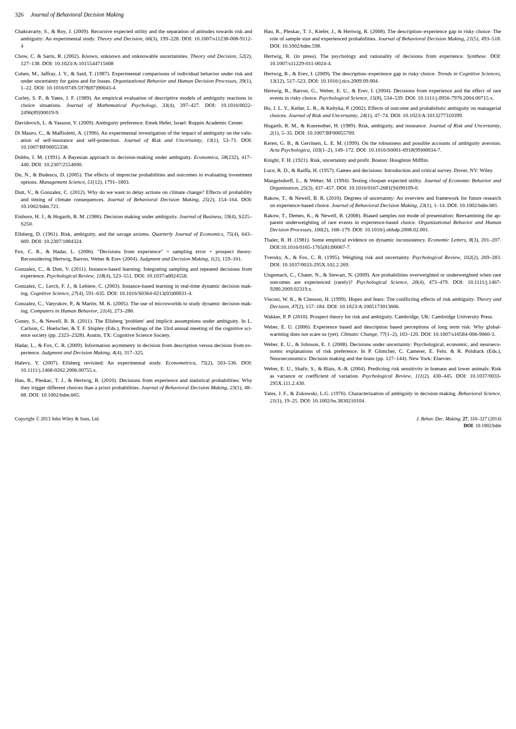326 Journal of Behavioral Decision Making
Chakravarty, S., & Roy, J. (2009). Recursive expected utility and the separation of attitudes towards risk and ambiguity: An experimental study. Theory and Decision, 66(3), 199–228. DOI: 10.1007/s11238-008-9112-4
Chow, C. & Sarin, R. (2002). Known, unknown and unknowable uncertainties. Theory and Decision, 52(2), 127–138. DOI: 10.1023/A:1015544715608
Cohen, M., Jaffray, J. Y., & Said, T. (1987). Experimental comparisons of individual behavior under risk and under uncertainty for gains and for losses. Organizational Behavior and Human Decision Processes, 39(1), 1–22. DOI: 10.1016/0749-5978(87)90043-4.
Curley, S. P., & Yates, J. F. (1989). An empirical evaluation of descriptive models of ambiguity reactions in choice situations. Journal of Mathematical Psychology, 33(4), 397–427. DOI: 10.1016/0022-2496(89)90019-9.
Davidovich, L. & Yassour, Y. (2009). Ambiguity preference. Emek Hefer, Israel: Ruppin Academic Center.
Di Mauro, C., & Maffioletti, A. (1996). An experimental investigation of the impact of ambiguity on the valuation of self-insurance and self-protection. Journal of Risk and Uncertainty, 13(1), 53–71. DOI: 10.1007/BF00055338.
Dobbs, I. M. (1991). A Bayesian approach to decision-making under ambiguity. Economica, 58(232), 417–440. DOI: 10.2307/2554690.
Du, N., & Budescu, D. (2005). The effects of imprecise probabilities and outcomes in evaluating investment options. Management Science, 51(12), 1791–1803.
Dutt, V., & Gonzalez, C. (2012). Why do we want to delay actions on climate change? Effects of probability and timing of climate consequences. Journal of Behavioral Decision Making, 25(2), 154–164. DOI: 10.1002/bdm.721.
Einhorn, H. J., & Hogarth, R. M. (1986). Decision making under ambiguity. Journal of Business, 59(4), S225–S250.
Ellsberg, D. (1961). Risk, ambiguity, and the savage axioms. Quarterly Journal of Economics, 75(4), 643–669. DOI: 10.2307/1884324.
Fox, C. R., & Hadar, L. (2006). "Decisions from experience" = sampling error + prospect theory: Reconsidering Hertwig, Barron, Weber & Erev (2004). Judgment and Decision Making, 1(2), 159–161.
Gonzalez, C., & Dutt, V. (2011). Instance-based learning: Integrating sampling and repeated decisions from experience. Psychological Review, 118(4), 523–551. DOI: 10.1037/a0024558.
Gonzalez, C., Lerch, F. J., & Lebiere, C. (2003). Instance-based learning in real-time dynamic decision making. Cognitive Science, 27(4), 591–635. DOI: 10.1016/S0364-0213(03)00031-4.
Gonzalez, C., Vanyukov, P., & Martin, M. K. (2005). The use of microworlds to study dynamic decision making. Computers in Human Behavior, 21(4), 273–286.
Guney, S., & Newell, B. R. (2011). The Ellsberg 'problem' and implicit assumptions under ambiguity. In L. Carlson, C. Hoelscher, & T. F. Shipley (Eds.), Proceedings of the 33rd annual meeting of the cognitive science society (pp. 2323–2328). Austin, TX: Cognitive Science Society.
Hadar, L., & Fox, C. R. (2009). Information asymmetry in decision from description versus decision from experience. Judgment and Decision Making, 4(4), 317–325.
Halevy, Y. (2007). Ellsberg revisited: An experimental study. Econometrica, 75(2), 503–536. DOI: 10.1111/j.1468-0262.2006.00755.x.
Hau, R., Pleskac, T. J., & Hertwig, R. (2010). Decisions from experience and statistical probabilities: Why they trigger different choices than a priori probabilities. Journal of Behavioral Decision Making, 23(1), 48–68. DOI: 10.1002/bdm.665.
Hau, R., Pleskac, T. J., Kiefer, J., & Hertwig, R. (2008). The description–experience gap in risky choice: The role of sample size and experienced probabilities. Journal of Behavioral Decision Making, 21(5), 493–518. DOI: 10.1002/bdm.598.
Hertwig, R. (in press). The psychology and rationality of decisions from experience. Synthese. DOI: 10.1007/s11229-011-0024-4.
Hertwig, R., & Erev, I. (2009). The description–experience gap in risky choice. Trends in Cognitive Sciences, 13(12), 517–523. DOI: 10.1016/j.tics.2009.09.004.
Hertwig, R., Barron, G., Weber, E. U., & Erev, I. (2004). Decisions from experience and the effect of rare events in risky choice. Psychological Science, 15(8), 534–539. DOI: 10.1111/j.0956-7976.2004.00715.x.
Ho, J. L. Y., Keller, L. R., & Keltyka, P. (2002). Effects of outcome and probabilistic ambiguity on managerial choices. Journal of Risk and Uncertainty, 24(1), 47–74. DOI: 10.1023/A:1013277310399.
Hogarth, R. M., & Kunreuther, H. (1989). Risk, ambiguity, and insurance. Journal of Risk and Uncertainty, 2(1), 5–35. DOI: 10.1007/BF00055709.
Keren, G. B., & Gerritsen, L. E. M. (1999). On the robustness and possible accounts of ambiguity aversion. Acta Psychologica, 103(1–2), 149–172. DOI: 10.1016/S0001-6918(99)00034-7.
Knight, F. H. (1921). Risk, uncertainty and profit. Boston: Houghton Mifflin.
Luce, R. D., & Raiffa, H. (1957). Games and decisions: Introduction and critical survey. Dover, NY: Wiley.
Mangelsdorff, L., & Weber, M. (1994). Testing choquet expected utility. Journal of Economic Behavior and Organization, 25(3), 437–457. DOI: 10.1016/0167-2681(94)90109-0.
Rakow, T., & Newell, B. R. (2010). Degrees of uncertainty: An overview and framework for future research on experience-based choice. Journal of Behavioral Decision Making, 23(1), 1–14. DOI: 10.1002/bdm.681.
Rakow, T., Demes, K., & Newell, B. (2008). Biased samples not mode of presentation: Reexamining the apparent underweighting of rare events in experience-based choice. Organizational Behavior and Human Decision Processes, 106(2), 168–179. DOI: 10.1016/j.obhdp.2008.02.001.
Thaler, R. H. (1981). Some empirical evidence on dynamic inconsistency. Economic Letters, 8(3), 201–207. DOI:10.1016/0165-1765(81)90067-7.
Tversky, A., & Fox, C. R. (1995). Weighing risk and uncertainty. Psychological Review, 102(2), 269–283. DOI: 10.1037/0033-295X.102.2.269.
Ungemach, C., Chater, N., & Stewart, N. (2009). Are probabilities overweighted or underweighted when rare outcomes are experienced (rarely)? Psychological Science, 20(4), 473–479. DOI: 10.1111/j.1467-9280.2009.02319.x.
Viscusi, W. K., & Chesson, H. (1999). Hopes and fears: The conflicting effects of risk ambiguity. Theory and Decision, 47(2), 157–184. DOI: 10.1023/A:1005173013606.
Wakker, P. P. (2010). Prospect theory for risk and ambiguity. Cambridge, UK: Cambridge University Press.
Weber, E. U. (2006). Experience based and description based perceptions of long term risk: Why global-warming does not scare us (yet). Climatic Change, 77(1–2), 103–120. DOI: 10.1007/s10584-006-9060-3.
Weber, E. U., & Johnson, E. J. (2008). Decisions under uncertainty: Psychological, economic, and neuroeconomic explanations of risk preference. In P. Glimcher, C. Camerer, E. Fehr, & R. Poldrack (Eds.), Neuroeconomics: Decision making and the brain (pp. 127–144). New York: Elsevier.
Weber, E. U., Shafir, S., & Blais, A.-R. (2004). Predicting risk sensitivity in humans and lower animals: Risk as variance or coefficient of variation. Psychological Review, 111(2), 430–445. DOI: 10.1037/0033-295X.111.2.430.
Yates, J. F., & Zukowski, L.G. (1976). Characterization of ambiguity in decision making. Behavioral Science, 21(1), 19–25. DOI: 10.1002/bs.3830210104.
Copyright © 2013 John Wiley & Sons, Ltd.
J. Behav. Dec. Making, 27, 316–327 (2014) DOI: 10.1002/bdm